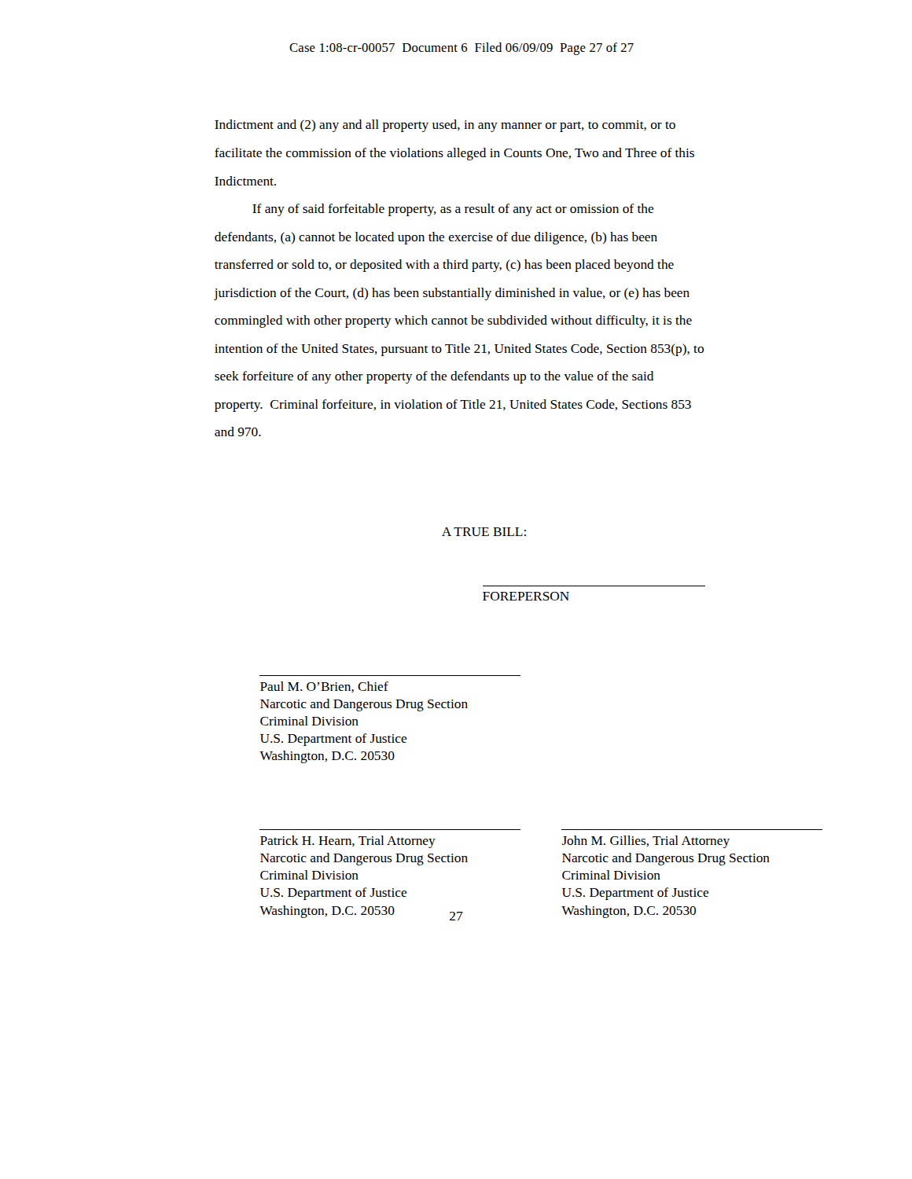Case 1:08-cr-00057 Document 6 Filed 06/09/09 Page 27 of 27
Indictment and (2) any and all property used, in any manner or part, to commit, or to facilitate the commission of the violations alleged in Counts One, Two and Three of this Indictment.
If any of said forfeitable property, as a result of any act or omission of the defendants, (a) cannot be located upon the exercise of due diligence, (b) has been transferred or sold to, or deposited with a third party, (c) has been placed beyond the jurisdiction of the Court, (d) has been substantially diminished in value, or (e) has been commingled with other property which cannot be subdivided without difficulty, it is the intention of the United States, pursuant to Title 21, United States Code, Section 853(p), to seek forfeiture of any other property of the defendants up to the value of the said property. Criminal forfeiture, in violation of Title 21, United States Code, Sections 853 and 970.
A TRUE BILL:
FOREPERSON
Paul M. O’Brien, Chief
Narcotic and Dangerous Drug Section
Criminal Division
U.S. Department of Justice
Washington, D.C. 20530
Patrick H. Hearn, Trial Attorney
Narcotic and Dangerous Drug Section
Criminal Division
U.S. Department of Justice
Washington, D.C. 20530
John M. Gillies, Trial Attorney
Narcotic and Dangerous Drug Section
Criminal Division
U.S. Department of Justice
Washington, D.C. 20530
27